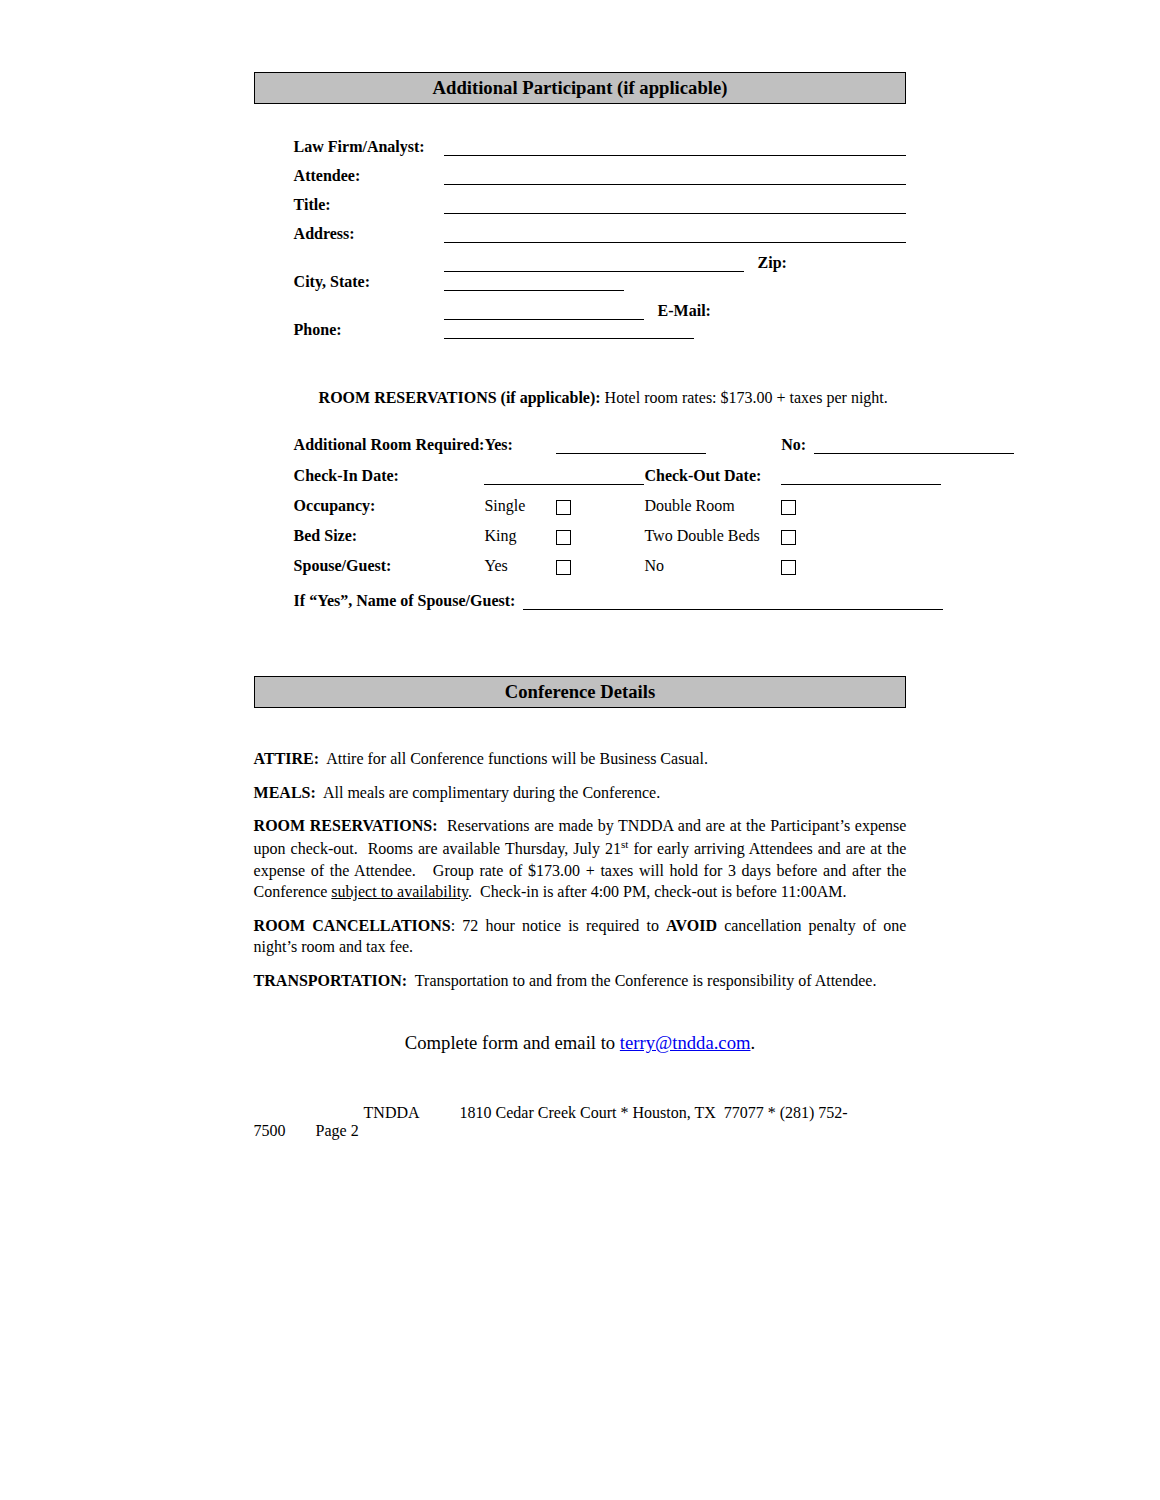Additional Participant (if applicable)
| Law Firm/Analyst: | |
| Attendee: | |
| Title: | |
| Address: | |
| City, State: | Zip: |
| Phone: | E-Mail: |
ROOM RESERVATIONS (if applicable): Hotel room rates: $173.00 + taxes per night.
| Additional Room Required: | Yes: | | No: |
| Check-In Date: | | Check-Out Date: | |
| Occupancy: | Single | | Double Room | |
| Bed Size: | King | | Two Double Beds | |
| Spouse/Guest: | Yes | | No | |
| If “Yes”, Name of Spouse/Guest: |
Conference Details
ATTIRE: Attire for all Conference functions will be Business Casual.
MEALS: All meals are complimentary during the Conference.
ROOM RESERVATIONS: Reservations are made by TNDDA and are at the Participant’s expense upon check-out. Rooms are available Thursday, July 21st for early arriving Attendees and are at the expense of the Attendee. Group rate of $173.00 + taxes will hold for 3 days before and after the Conference subject to availability. Check-in is after 4:00 PM, check-out is before 11:00AM.
ROOM CANCELLATIONS: 72 hour notice is required to AVOID cancellation penalty of one night’s room and tax fee.
TRANSPORTATION: Transportation to and from the Conference is responsibility of Attendee.
Complete form and email to terry@tndda.com.
TNDDA 1810 Cedar Creek Court * Houston, TX 77077 * (281) 752-7500 Page 2